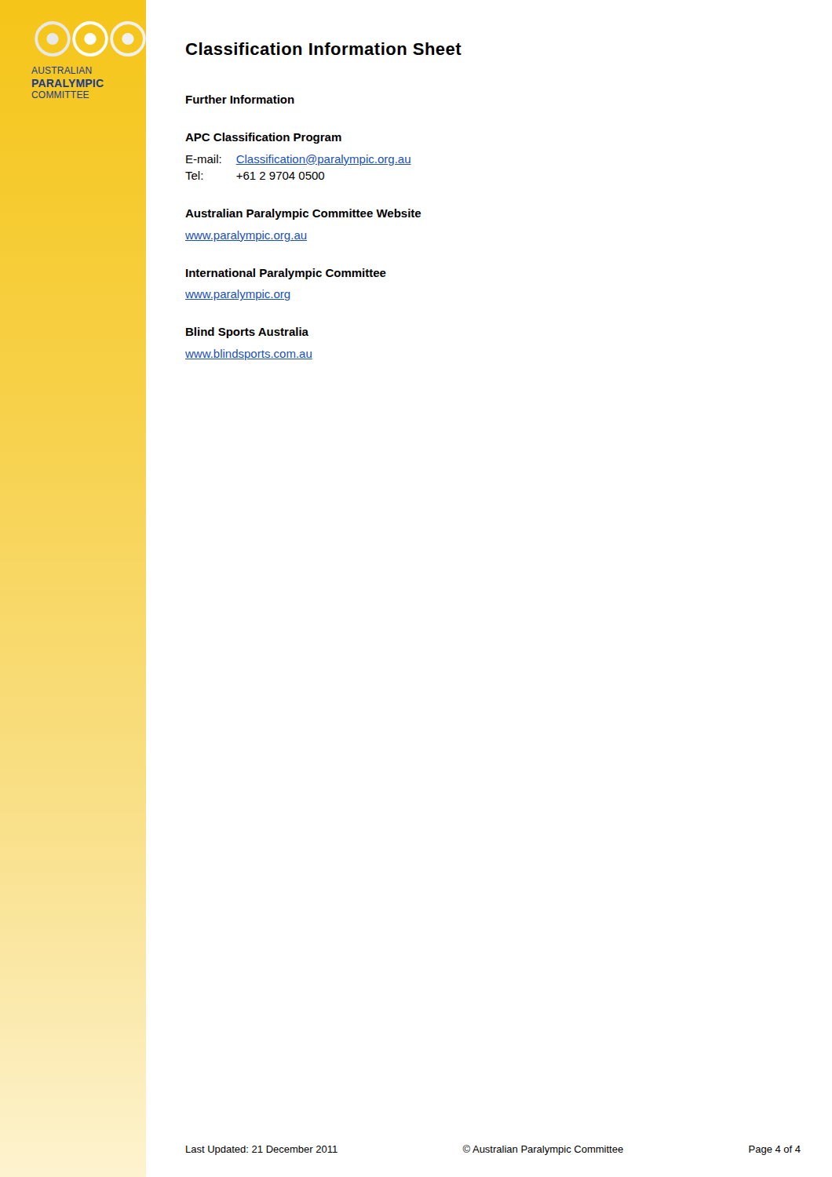⦿⦿⦿
AUSTRALIAN
PARALYMPIC
COMMITTEE
Classification
Classification Information Sheet
Further Information
APC Classification Program
E-mail:
Classification@paralympic.org.au
Tel:
+61 2 9704 0500
Australian Paralympic Committee Website
www.paralympic.org.au
International Paralympic Committee
www.paralympic.org
Blind Sports Australia
www.blindsports.com.au
Last Updated: 21 December 2011 Page 4 of 4
© Australian Paralympic Committee